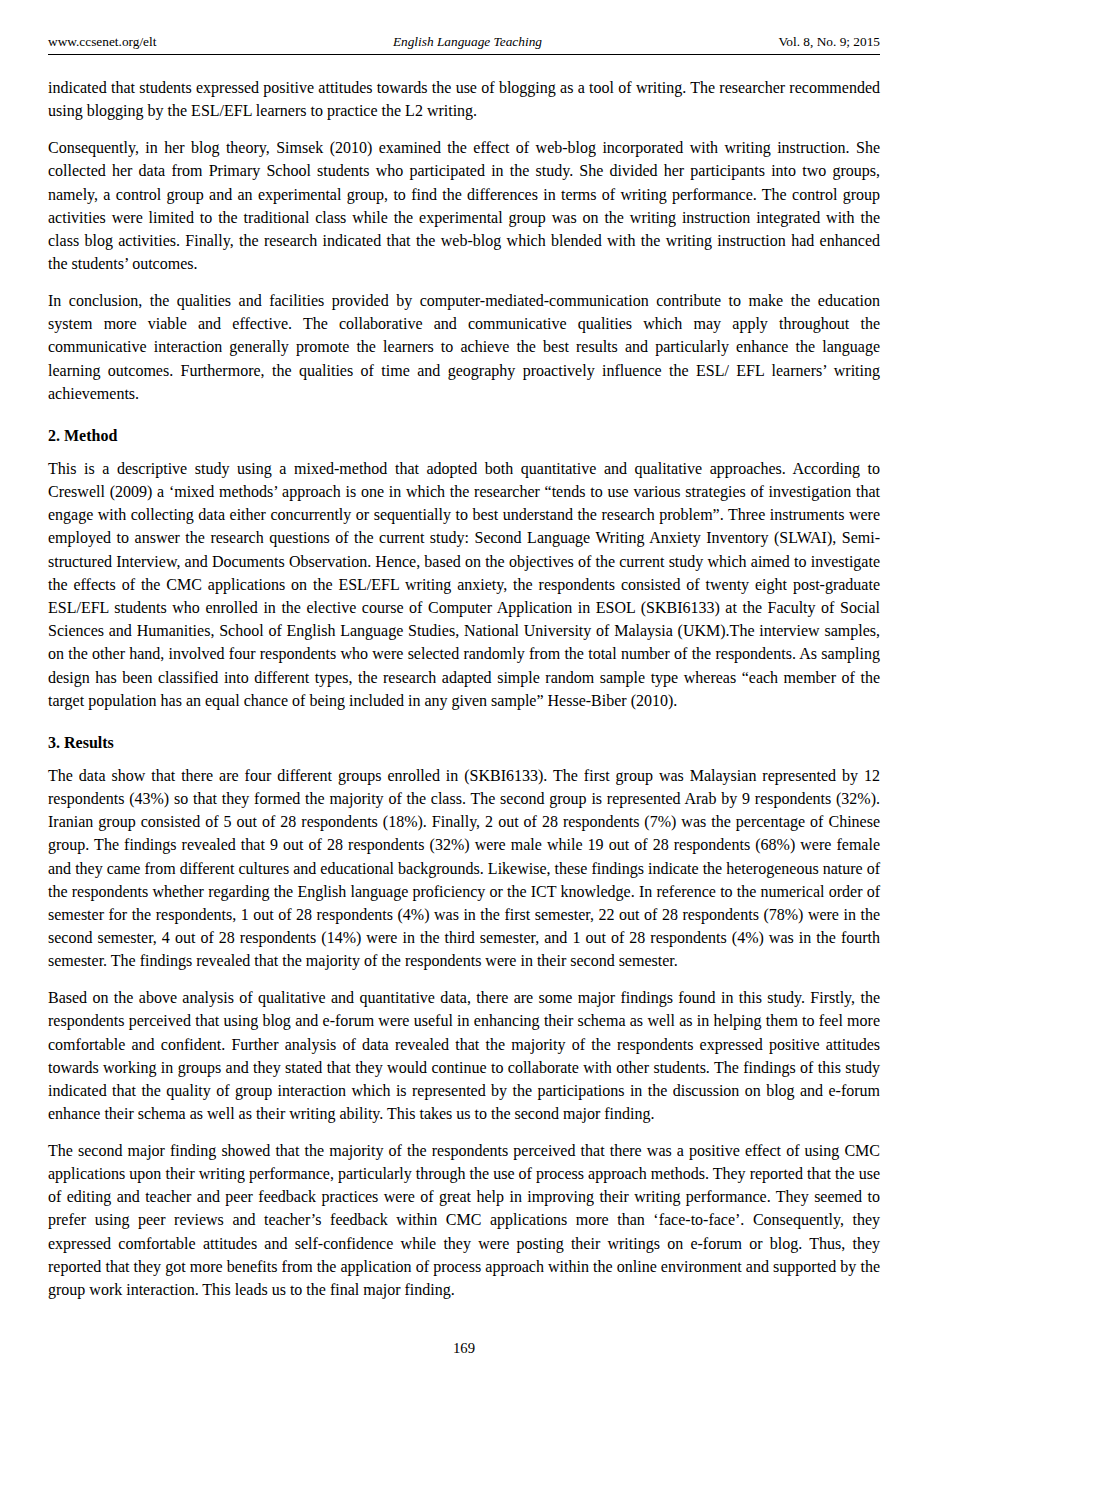www.ccsenet.org/elt English Language Teaching Vol. 8, No. 9; 2015
indicated that students expressed positive attitudes towards the use of blogging as a tool of writing. The researcher recommended using blogging by the ESL/EFL learners to practice the L2 writing.
Consequently, in her blog theory, Simsek (2010) examined the effect of web-blog incorporated with writing instruction. She collected her data from Primary School students who participated in the study. She divided her participants into two groups, namely, a control group and an experimental group, to find the differences in terms of writing performance. The control group activities were limited to the traditional class while the experimental group was on the writing instruction integrated with the class blog activities. Finally, the research indicated that the web-blog which blended with the writing instruction had enhanced the students’ outcomes.
In conclusion, the qualities and facilities provided by computer-mediated-communication contribute to make the education system more viable and effective. The collaborative and communicative qualities which may apply throughout the communicative interaction generally promote the learners to achieve the best results and particularly enhance the language learning outcomes. Furthermore, the qualities of time and geography proactively influence the ESL/ EFL learners’ writing achievements.
2. Method
This is a descriptive study using a mixed-method that adopted both quantitative and qualitative approaches. According to Creswell (2009) a ‘mixed methods’ approach is one in which the researcher “tends to use various strategies of investigation that engage with collecting data either concurrently or sequentially to best understand the research problem”. Three instruments were employed to answer the research questions of the current study: Second Language Writing Anxiety Inventory (SLWAI), Semi-structured Interview, and Documents Observation. Hence, based on the objectives of the current study which aimed to investigate the effects of the CMC applications on the ESL/EFL writing anxiety, the respondents consisted of twenty eight post-graduate ESL/EFL students who enrolled in the elective course of Computer Application in ESOL (SKBI6133) at the Faculty of Social Sciences and Humanities, School of English Language Studies, National University of Malaysia (UKM).The interview samples, on the other hand, involved four respondents who were selected randomly from the total number of the respondents. As sampling design has been classified into different types, the research adapted simple random sample type whereas “each member of the target population has an equal chance of being included in any given sample” Hesse-Biber (2010).
3. Results
The data show that there are four different groups enrolled in (SKBI6133). The first group was Malaysian represented by 12 respondents (43%) so that they formed the majority of the class. The second group is represented Arab by 9 respondents (32%). Iranian group consisted of 5 out of 28 respondents (18%). Finally, 2 out of 28 respondents (7%) was the percentage of Chinese group. The findings revealed that 9 out of 28 respondents (32%) were male while 19 out of 28 respondents (68%) were female and they came from different cultures and educational backgrounds. Likewise, these findings indicate the heterogeneous nature of the respondents whether regarding the English language proficiency or the ICT knowledge. In reference to the numerical order of semester for the respondents, 1 out of 28 respondents (4%) was in the first semester, 22 out of 28 respondents (78%) were in the second semester, 4 out of 28 respondents (14%) were in the third semester, and 1 out of 28 respondents (4%) was in the fourth semester. The findings revealed that the majority of the respondents were in their second semester.
Based on the above analysis of qualitative and quantitative data, there are some major findings found in this study. Firstly, the respondents perceived that using blog and e-forum were useful in enhancing their schema as well as in helping them to feel more comfortable and confident. Further analysis of data revealed that the majority of the respondents expressed positive attitudes towards working in groups and they stated that they would continue to collaborate with other students. The findings of this study indicated that the quality of group interaction which is represented by the participations in the discussion on blog and e-forum enhance their schema as well as their writing ability. This takes us to the second major finding.
The second major finding showed that the majority of the respondents perceived that there was a positive effect of using CMC applications upon their writing performance, particularly through the use of process approach methods. They reported that the use of editing and teacher and peer feedback practices were of great help in improving their writing performance. They seemed to prefer using peer reviews and teacher’s feedback within CMC applications more than ‘face-to-face’. Consequently, they expressed comfortable attitudes and self-confidence while they were posting their writings on e-forum or blog. Thus, they reported that they got more benefits from the application of process approach within the online environment and supported by the group work interaction. This leads us to the final major finding.
169